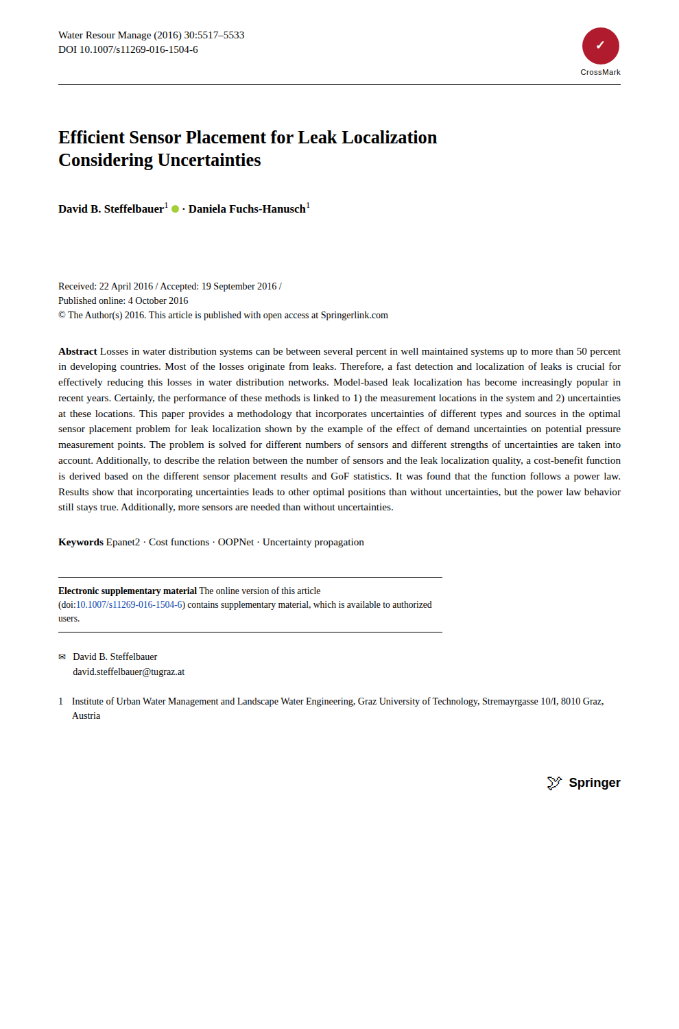Water Resour Manage (2016) 30:5517–5533
DOI 10.1007/s11269-016-1504-6
✓
CrossMark
Efficient Sensor Placement for Leak Localization
Considering Uncertainties
David B. Steffelbauer1 · Daniela Fuchs-Hanusch1
Received: 22 April 2016 / Accepted: 19 September 2016 /
Published online: 4 October 2016
© The Author(s) 2016. This article is published with open access at Springerlink.com
Abstract Losses in water distribution systems can be between several percent in well maintained systems up to more than 50 percent in developing countries. Most of the losses originate from leaks. Therefore, a fast detection and localization of leaks is crucial for effectively reducing this losses in water distribution networks. Model-based leak localization has become increasingly popular in recent years. Certainly, the performance of these methods is linked to 1) the measurement locations in the system and 2) uncertainties at these locations. This paper provides a methodology that incorporates uncertainties of different types and sources in the optimal sensor placement problem for leak localization shown by the example of the effect of demand uncertainties on potential pressure measurement points. The problem is solved for different numbers of sensors and different strengths of uncertainties are taken into account. Additionally, to describe the relation between the number of sensors and the leak localization quality, a cost-benefit function is derived based on the different sensor placement results and GoF statistics. It was found that the function follows a power law. Results show that incorporating uncertainties leads to other optimal positions than without uncertainties, but the power law behavior still stays true. Additionally, more sensors are needed than without uncertainties.
Keywords Epanet2 · Cost functions · OOPNet · Uncertainty propagation
Electronic supplementary material The online version of this article
(doi:10.1007/s11269-016-1504-6) contains supplementary material, which is available to authorized users.
✉ David B. Steffelbauer
david.steffelbauer@tugraz.at
1 Institute of Urban Water Management and Landscape Water Engineering, Graz University of Technology, Stremayrgasse 10/I, 8010 Graz, Austria
🕊 Springer